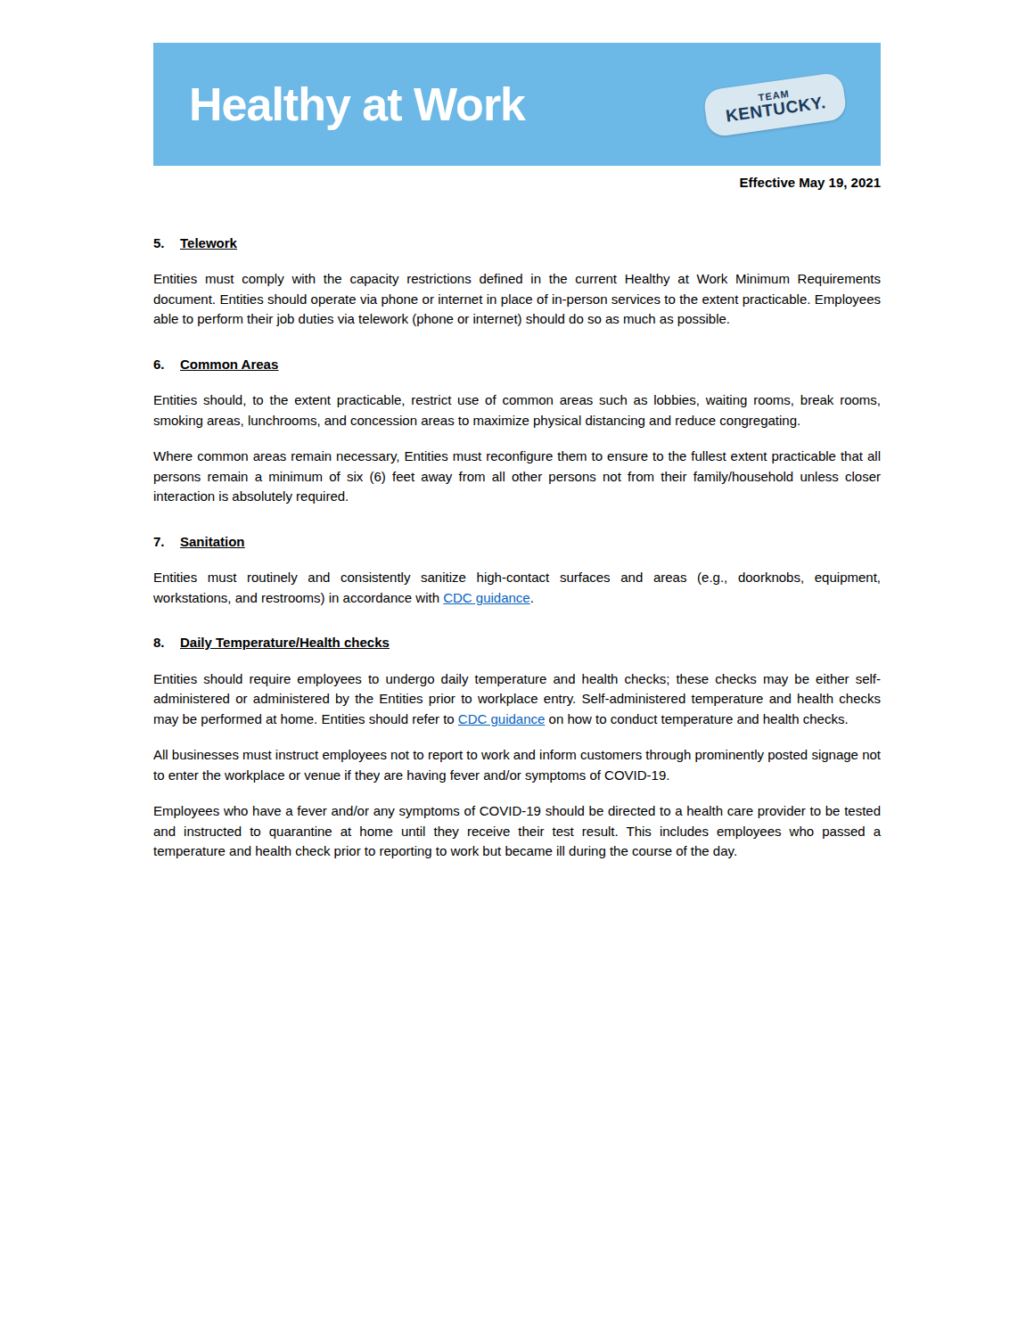Healthy at Work
TEAM
KENTUCKY.
Effective May 19, 2021
5. Telework
Entities must comply with the capacity restrictions defined in the current Healthy at Work Minimum Requirements document. Entities should operate via phone or internet in place of in-person services to the extent practicable. Employees able to perform their job duties via telework (phone or internet) should do so as much as possible.
6. Common Areas
Entities should, to the extent practicable, restrict use of common areas such as lobbies, waiting rooms, break rooms, smoking areas, lunchrooms, and concession areas to maximize physical distancing and reduce congregating.
Where common areas remain necessary, Entities must reconfigure them to ensure to the fullest extent practicable that all persons remain a minimum of six (6) feet away from all other persons not from their family/household unless closer interaction is absolutely required.
7. Sanitation
Entities must routinely and consistently sanitize high-contact surfaces and areas (e.g., doorknobs, equipment, workstations, and restrooms) in accordance with CDC guidance.
8. Daily Temperature/Health checks
Entities should require employees to undergo daily temperature and health checks; these checks may be either self-administered or administered by the Entities prior to workplace entry. Self-administered temperature and health checks may be performed at home. Entities should refer to CDC guidance on how to conduct temperature and health checks.
All businesses must instruct employees not to report to work and inform customers through prominently posted signage not to enter the workplace or venue if they are having fever and/or symptoms of COVID-19.
Employees who have a fever and/or any symptoms of COVID-19 should be directed to a health care provider to be tested and instructed to quarantine at home until they receive their test result. This includes employees who passed a temperature and health check prior to reporting to work but became ill during the course of the day.